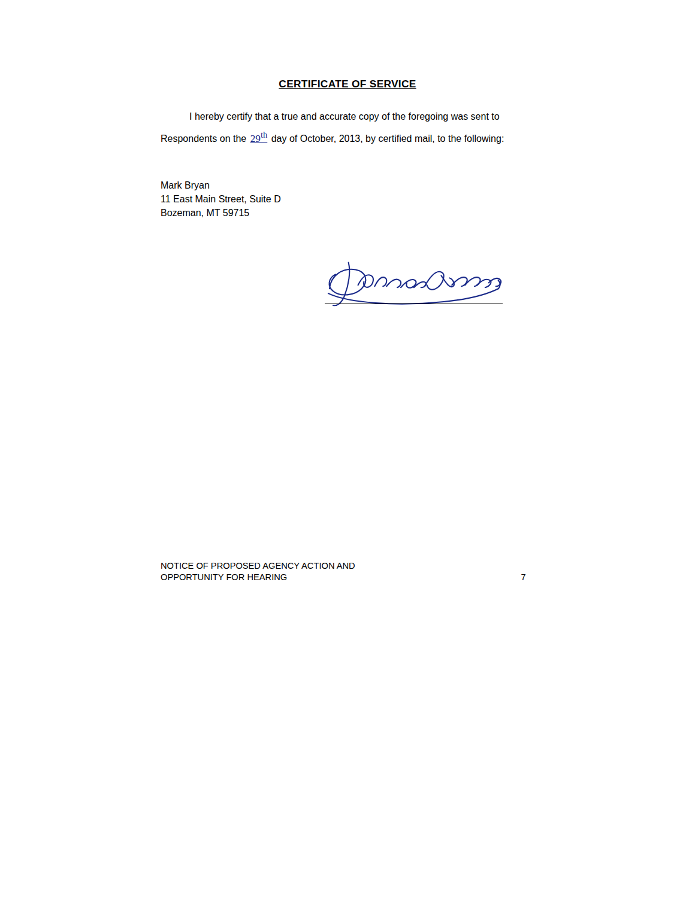CERTIFICATE OF SERVICE
I hereby certify that a true and accurate copy of the foregoing was sent to Respondents on the 29th day of October, 2013, by certified mail, to the following:
Mark Bryan
11 East Main Street, Suite D
Bozeman, MT 59715
NOTICE OF PROPOSED AGENCY ACTION AND
OPPORTUNITY FOR HEARING
7